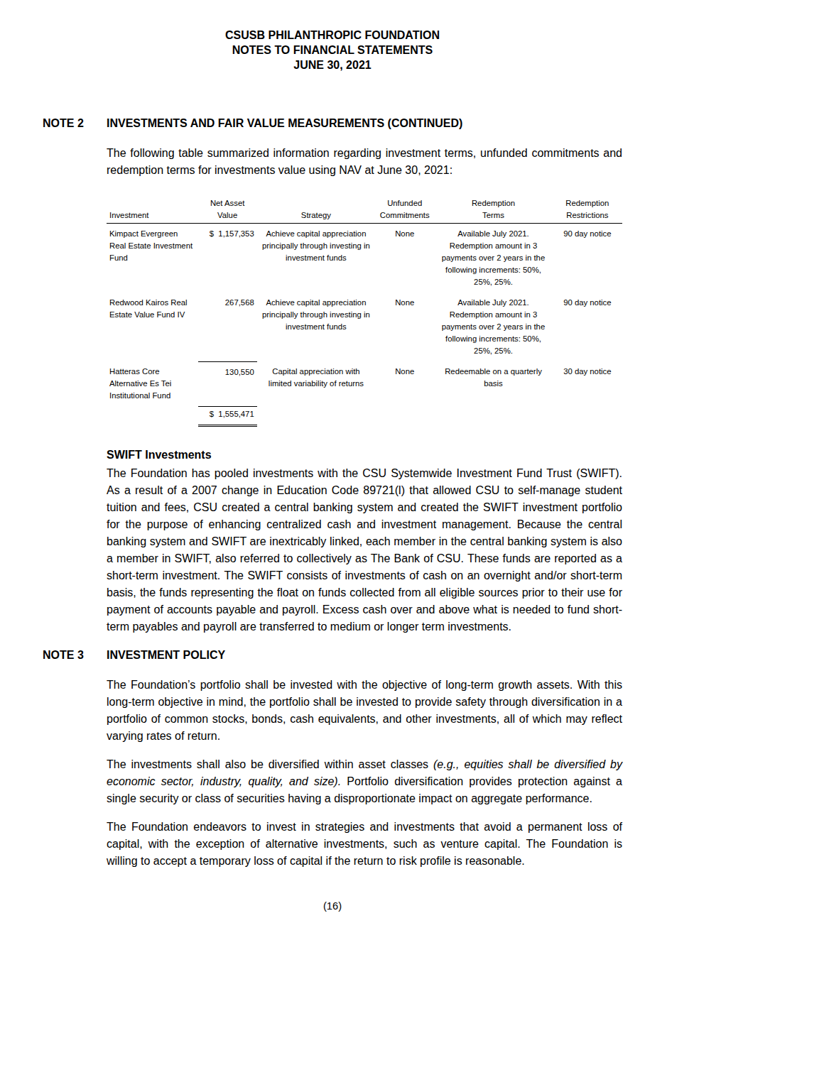CSUSB PHILANTHROPIC FOUNDATION
NOTES TO FINANCIAL STATEMENTS
JUNE 30, 2021
NOTE 2
INVESTMENTS AND FAIR VALUE MEASUREMENTS (CONTINUED)
The following table summarized information regarding investment terms, unfunded commitments and redemption terms for investments value using NAV at June 30, 2021:
| Investment | Net Asset Value | Strategy | Unfunded Commitments | Redemption Terms | Redemption Restrictions |
| --- | --- | --- | --- | --- | --- |
| Kimpact Evergreen Real Estate Investment Fund | $ 1,157,353 | Achieve capital appreciation principally through investing in investment funds | None | Available July 2021. Redemption amount in 3 payments over 2 years in the following increments: 50%, 25%, 25%. | 90 day notice |
| Redwood Kairos Real Estate Value Fund IV | 267,568 | Achieve capital appreciation principally through investing in investment funds | None | Available July 2021. Redemption amount in 3 payments over 2 years in the following increments: 50%, 25%, 25%. | 90 day notice |
| Hatteras Core Alternative Es Tei Institutional Fund | 130,550 | Capital appreciation with limited variability of returns | None | Redeemable on a quarterly basis | 30 day notice |
| | $ 1,555,471 | |
SWIFT Investments
The Foundation has pooled investments with the CSU Systemwide Investment Fund Trust (SWIFT). As a result of a 2007 change in Education Code 89721(l) that allowed CSU to self-manage student tuition and fees, CSU created a central banking system and created the SWIFT investment portfolio for the purpose of enhancing centralized cash and investment management. Because the central banking system and SWIFT are inextricably linked, each member in the central banking system is also a member in SWIFT, also referred to collectively as The Bank of CSU. These funds are reported as a short-term investment. The SWIFT consists of investments of cash on an overnight and/or short-term basis, the funds representing the float on funds collected from all eligible sources prior to their use for payment of accounts payable and payroll. Excess cash over and above what is needed to fund short-term payables and payroll are transferred to medium or longer term investments.
NOTE 3
INVESTMENT POLICY
The Foundation’s portfolio shall be invested with the objective of long-term growth assets. With this long-term objective in mind, the portfolio shall be invested to provide safety through diversification in a portfolio of common stocks, bonds, cash equivalents, and other investments, all of which may reflect varying rates of return.
The investments shall also be diversified within asset classes (e.g., equities shall be diversified by economic sector, industry, quality, and size). Portfolio diversification provides protection against a single security or class of securities having a disproportionate impact on aggregate performance.
The Foundation endeavors to invest in strategies and investments that avoid a permanent loss of capital, with the exception of alternative investments, such as venture capital. The Foundation is willing to accept a temporary loss of capital if the return to risk profile is reasonable.
(16)